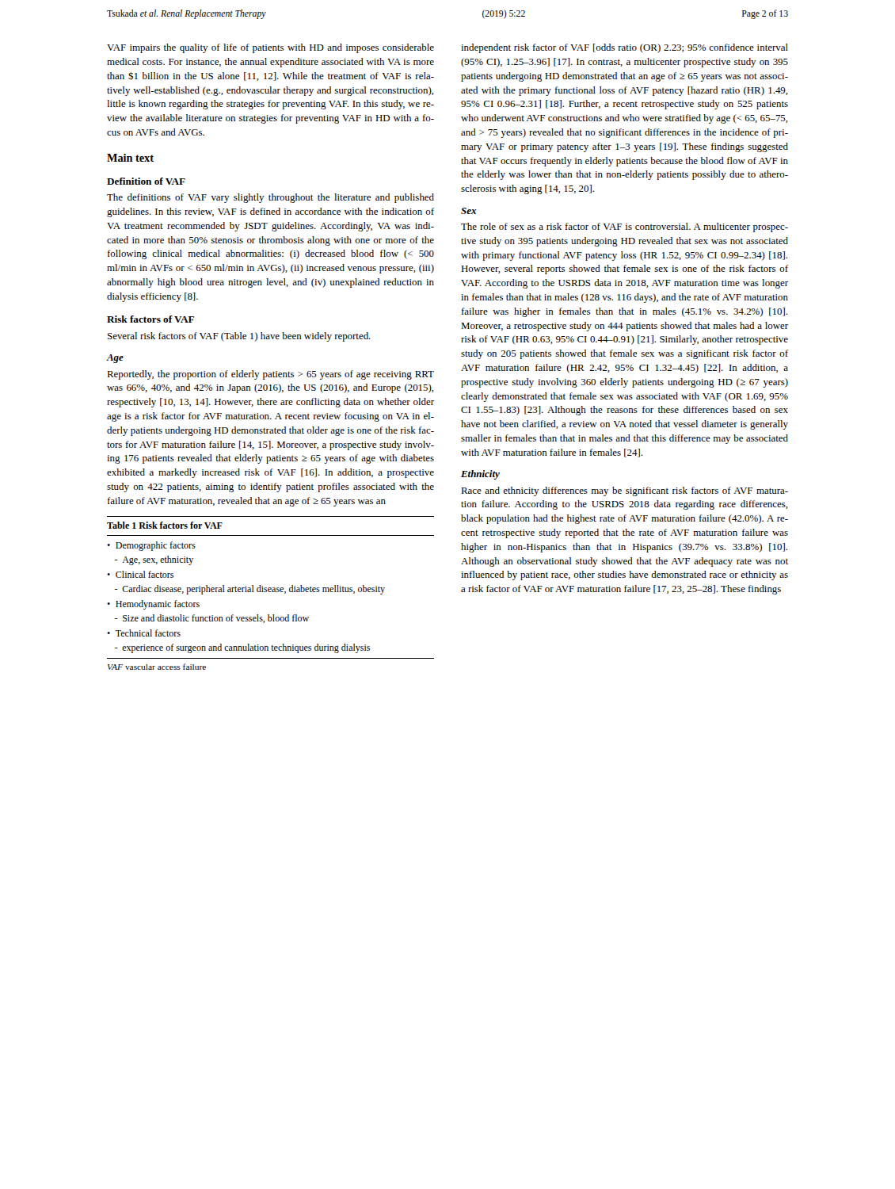Tsukada et al. Renal Replacement Therapy
(2019) 5:22
Page 2 of 13
VAF impairs the quality of life of patients with HD and imposes considerable medical costs. For instance, the annual expenditure associated with VA is more than $1 billion in the US alone [11, 12]. While the treatment of VAF is relatively well-established (e.g., endovascular therapy and surgical reconstruction), little is known regarding the strategies for preventing VAF. In this study, we review the available literature on strategies for preventing VAF in HD with a focus on AVFs and AVGs.
Main text
Definition of VAF
The definitions of VAF vary slightly throughout the literature and published guidelines. In this review, VAF is defined in accordance with the indication of VA treatment recommended by JSDT guidelines. Accordingly, VA was indicated in more than 50% stenosis or thrombosis along with one or more of the following clinical medical abnormalities: (i) decreased blood flow (< 500 ml/min in AVFs or < 650 ml/min in AVGs), (ii) increased venous pressure, (iii) abnormally high blood urea nitrogen level, and (iv) unexplained reduction in dialysis efficiency [8].
Risk factors of VAF
Several risk factors of VAF (Table 1) have been widely reported.
Age
Reportedly, the proportion of elderly patients > 65 years of age receiving RRT was 66%, 40%, and 42% in Japan (2016), the US (2016), and Europe (2015), respectively [10, 13, 14]. However, there are conflicting data on whether older age is a risk factor for AVF maturation. A recent review focusing on VA in elderly patients undergoing HD demonstrated that older age is one of the risk factors for AVF maturation failure [14, 15]. Moreover, a prospective study involving 176 patients revealed that elderly patients ≥ 65 years of age with diabetes exhibited a markedly increased risk of VAF [16]. In addition, a prospective study on 422 patients, aiming to identify patient profiles associated with the failure of AVF maturation, revealed that an age of ≥ 65 years was an
Table 1 Risk factors for VAF
Demographic factors
Age, sex, ethnicity
Clinical factors
Cardiac disease, peripheral arterial disease, diabetes mellitus, obesity
Hemodynamic factors
Size and diastolic function of vessels, blood flow
Technical factors
experience of surgeon and cannulation techniques during dialysis
VAF vascular access failure
independent risk factor of VAF [odds ratio (OR) 2.23; 95% confidence interval (95% CI), 1.25–3.96] [17]. In contrast, a multicenter prospective study on 395 patients undergoing HD demonstrated that an age of ≥ 65 years was not associated with the primary functional loss of AVF patency [hazard ratio (HR) 1.49, 95% CI 0.96–2.31] [18]. Further, a recent retrospective study on 525 patients who underwent AVF constructions and who were stratified by age (< 65, 65–75, and > 75 years) revealed that no significant differences in the incidence of primary VAF or primary patency after 1–3 years [19]. These findings suggested that VAF occurs frequently in elderly patients because the blood flow of AVF in the elderly was lower than that in non-elderly patients possibly due to atherosclerosis with aging [14, 15, 20].
Sex
The role of sex as a risk factor of VAF is controversial. A multicenter prospective study on 395 patients undergoing HD revealed that sex was not associated with primary functional AVF patency loss (HR 1.52, 95% CI 0.99–2.34) [18]. However, several reports showed that female sex is one of the risk factors of VAF. According to the USRDS data in 2018, AVF maturation time was longer in females than that in males (128 vs. 116 days), and the rate of AVF maturation failure was higher in females than that in males (45.1% vs. 34.2%) [10]. Moreover, a retrospective study on 444 patients showed that males had a lower risk of VAF (HR 0.63, 95% CI 0.44–0.91) [21]. Similarly, another retrospective study on 205 patients showed that female sex was a significant risk factor of AVF maturation failure (HR 2.42, 95% CI 1.32–4.45) [22]. In addition, a prospective study involving 360 elderly patients undergoing HD (≥ 67 years) clearly demonstrated that female sex was associated with VAF (OR 1.69, 95% CI 1.55–1.83) [23]. Although the reasons for these differences based on sex have not been clarified, a review on VA noted that vessel diameter is generally smaller in females than that in males and that this difference may be associated with AVF maturation failure in females [24].
Ethnicity
Race and ethnicity differences may be significant risk factors of AVF maturation failure. According to the USRDS 2018 data regarding race differences, black population had the highest rate of AVF maturation failure (42.0%). A recent retrospective study reported that the rate of AVF maturation failure was higher in non-Hispanics than that in Hispanics (39.7% vs. 33.8%) [10]. Although an observational study showed that the AVF adequacy rate was not influenced by patient race, other studies have demonstrated race or ethnicity as a risk factor of VAF or AVF maturation failure [17, 23, 25–28]. These findings